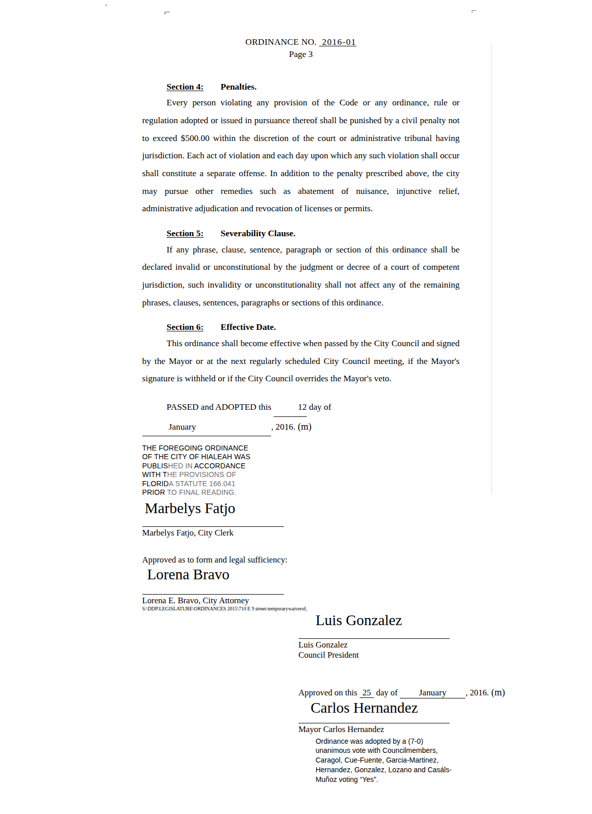⌐
⌐
ORDINANCE NO. 2016-01
Page 3
'
Section 4: Penalties.
Every person violating any provision of the Code or any ordinance, rule or regulation adopted or issued in pursuance thereof shall be punished by a civil penalty not to exceed $500.00 within the discretion of the court or administrative tribunal having jurisdiction. Each act of violation and each day upon which any such violation shall occur shall constitute a separate offense. In addition to the penalty prescribed above, the city may pursue other remedies such as abatement of nuisance, injunctive relief, administrative adjudication and revocation of licenses or permits.
Section 5: Severability Clause.
If any phrase, clause, sentence, paragraph or section of this ordinance shall be declared invalid or unconstitutional by the judgment or decree of a court of competent jurisdiction, such invalidity or unconstitutionality shall not affect any of the remaining phrases, clauses, sentences, paragraphs or sections of this ordinance.
Section 6: Effective Date.
This ordinance shall become effective when passed by the City Council and signed by the Mayor or at the next regularly scheduled City Council meeting, if the Mayor's signature is withheld or if the City Council overrides the Mayor's veto.
PASSED and ADOPTED this 12 day of January, 2016. (m)
THE FOREGOING ORDINANCE
OF THE CITY OF HIALEAH WAS
PUBLISHED IN ACCORDANCE
WITH THE PROVISIONS OF
FLORIDA STATUTE 166.041
PRIOR TO FINAL READING.
Marbelys Fatjo
Marbelys Fatjo, City Clerk
Approved as to form and legal sufficiency:
Lorena Bravo
Lorena E. Bravo, City Attorney
S:\DDP\LEGISLATURE\ORDINANCES 2015\710 E 9 street-temporarywaiverof,
Luis Gonzalez
Luis Gonzalez
Council President
Approved on this 25 day of January, 2016. (m)
Carlos Hernandez
Mayor Carlos Hernandez
Ordinance was adopted by a (7-0) unanimous vote with Councilmembers, Caragol, Cue-Fuente, Garcia-Martinez, Hernandez, Gonzalez, Lozano and Casáls-Muñoz voting “Yes”.